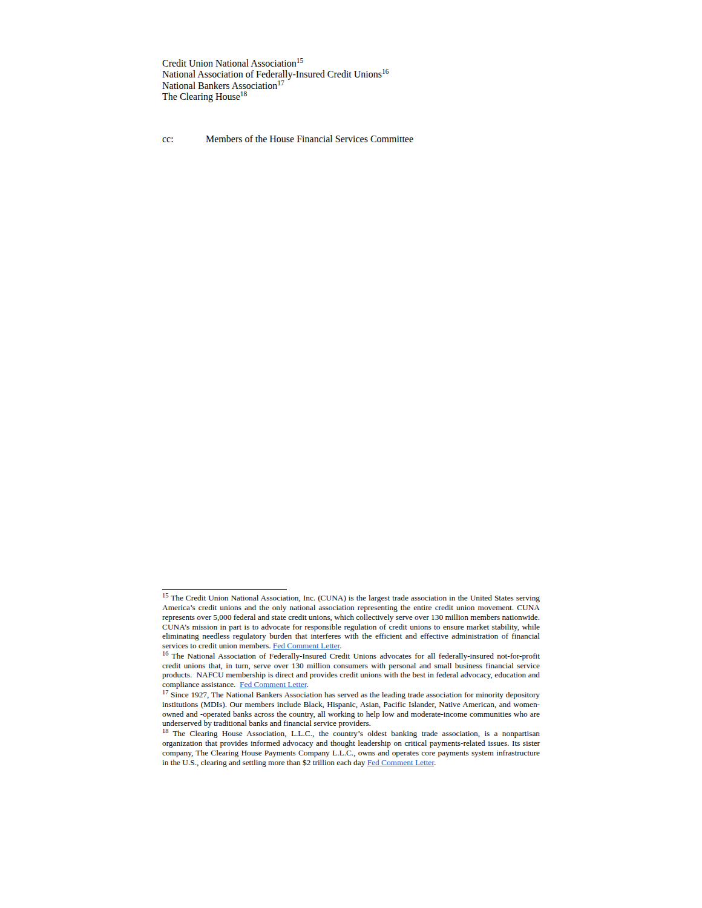Credit Union National Association15
National Association of Federally-Insured Credit Unions16
National Bankers Association17
The Clearing House18
cc:
Members of the House Financial Services Committee
15 The Credit Union National Association, Inc. (CUNA) is the largest trade association in the United States serving America’s credit unions and the only national association representing the entire credit union movement. CUNA represents over 5,000 federal and state credit unions, which collectively serve over 130 million members nationwide. CUNA’s mission in part is to advocate for responsible regulation of credit unions to ensure market stability, while eliminating needless regulatory burden that interferes with the efficient and effective administration of financial services to credit union members. Fed Comment Letter.
16 The National Association of Federally-Insured Credit Unions advocates for all federally-insured not-for-profit credit unions that, in turn, serve over 130 million consumers with personal and small business financial service products. NAFCU membership is direct and provides credit unions with the best in federal advocacy, education and compliance assistance. Fed Comment Letter.
17 Since 1927, The National Bankers Association has served as the leading trade association for minority depository institutions (MDIs). Our members include Black, Hispanic, Asian, Pacific Islander, Native American, and women-owned and -operated banks across the country, all working to help low and moderate-income communities who are underserved by traditional banks and financial service providers.
18 The Clearing House Association, L.L.C., the country’s oldest banking trade association, is a nonpartisan organization that provides informed advocacy and thought leadership on critical payments-related issues. Its sister company, The Clearing House Payments Company L.L.C., owns and operates core payments system infrastructure in the U.S., clearing and settling more than $2 trillion each day Fed Comment Letter.